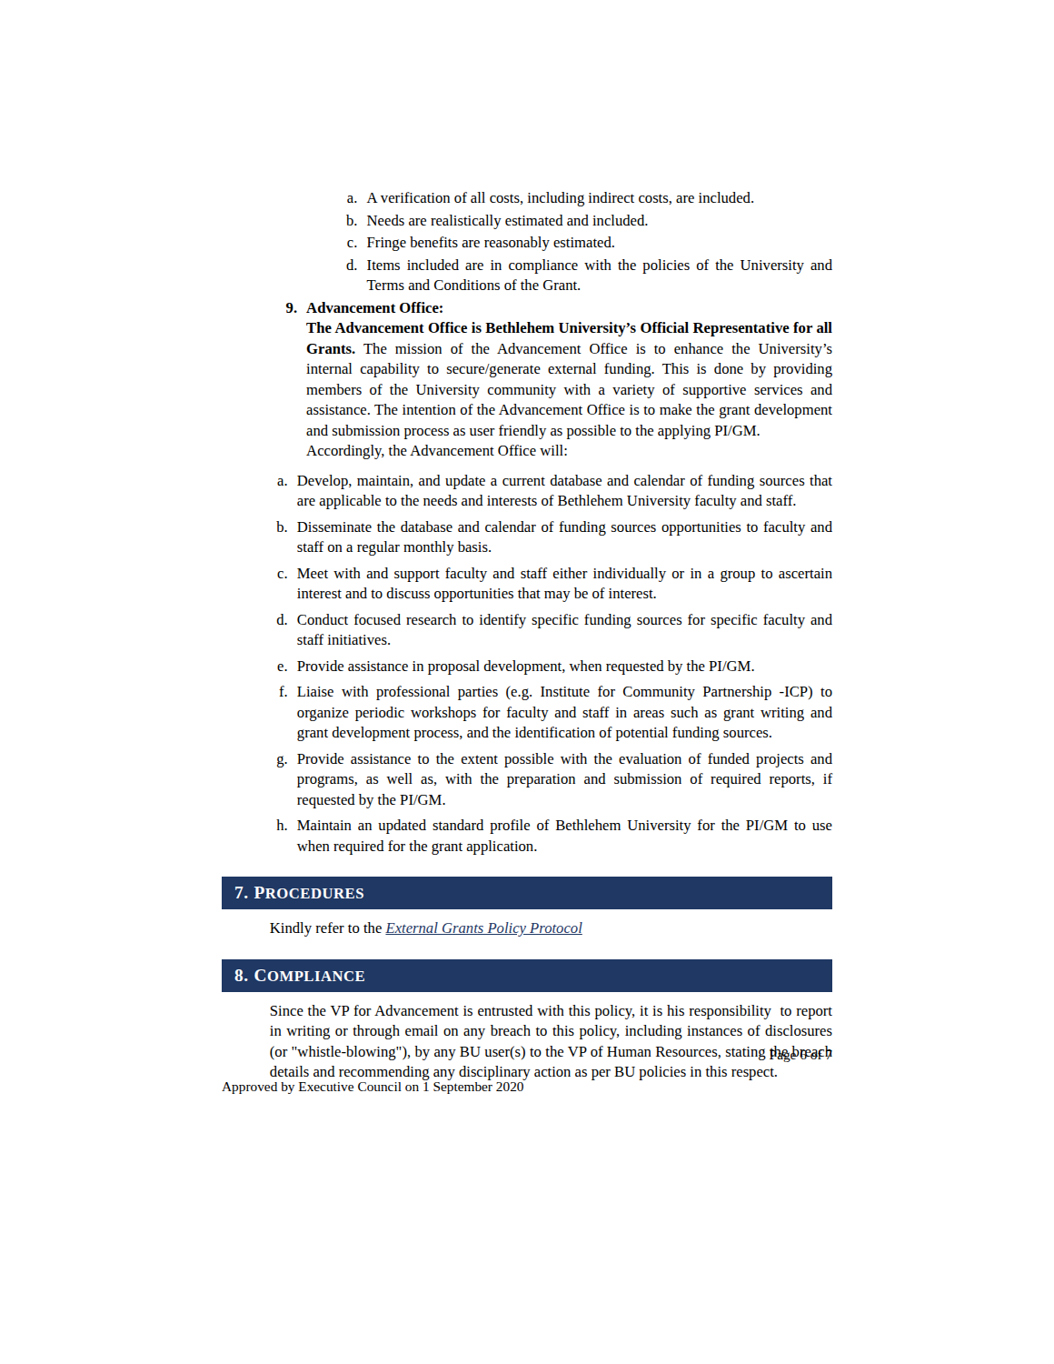A verification of all costs, including indirect costs, are included.
Needs are realistically estimated and included.
Fringe benefits are reasonably estimated.
Items included are in compliance with the policies of the University and Terms and Conditions of the Grant.
9.
Advancement Office:
The Advancement Office is Bethlehem University’s Official Representative for all Grants. The mission of the Advancement Office is to enhance the University’s internal capability to secure/generate external funding. This is done by providing members of the University community with a variety of supportive services and assistance. The intention of the Advancement Office is to make the grant development and submission process as user friendly as possible to the applying PI/GM.
Accordingly, the Advancement Office will:
Develop, maintain, and update a current database and calendar of funding sources that are applicable to the needs and interests of Bethlehem University faculty and staff.
Disseminate the database and calendar of funding sources opportunities to faculty and staff on a regular monthly basis.
Meet with and support faculty and staff either individually or in a group to ascertain interest and to discuss opportunities that may be of interest.
Conduct focused research to identify specific funding sources for specific faculty and staff initiatives.
Provide assistance in proposal development, when requested by the PI/GM.
Liaise with professional parties (e.g. Institute for Community Partnership -ICP) to organize periodic workshops for faculty and staff in areas such as grant writing and grant development process, and the identification of potential funding sources.
Provide assistance to the extent possible with the evaluation of funded projects and programs, as well as, with the preparation and submission of required reports, if requested by the PI/GM.
Maintain an updated standard profile of Bethlehem University for the PI/GM to use when required for the grant application.
7. PROCEDURES
Kindly refer to the External Grants Policy Protocol
8. COMPLIANCE
Since the VP for Advancement is entrusted with this policy, it is his responsibility to report in writing or through email on any breach to this policy, including instances of disclosures (or "whistle-blowing"), by any BU user(s) to the VP of Human Resources, stating the breach details and recommending any disciplinary action as per BU policies in this respect.
Page 6 of 7
Approved by Executive Council on 1 September 2020